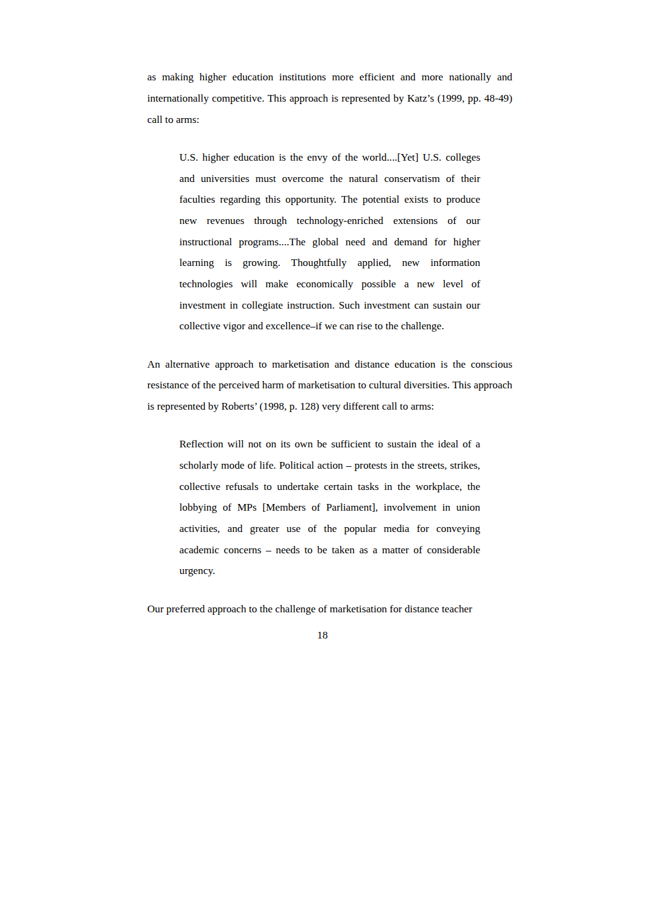as making higher education institutions more efficient and more nationally and internationally competitive. This approach is represented by Katz’s (1999, pp. 48-49) call to arms:
U.S. higher education is the envy of the world....[Yet] U.S. colleges and universities must overcome the natural conservatism of their faculties regarding this opportunity. The potential exists to produce new revenues through technology-enriched extensions of our instructional programs....The global need and demand for higher learning is growing. Thoughtfully applied, new information technologies will make economically possible a new level of investment in collegiate instruction. Such investment can sustain our collective vigor and excellence–if we can rise to the challenge.
An alternative approach to marketisation and distance education is the conscious resistance of the perceived harm of marketisation to cultural diversities. This approach is represented by Roberts’ (1998, p. 128) very different call to arms:
Reflection will not on its own be sufficient to sustain the ideal of a scholarly mode of life. Political action – protests in the streets, strikes, collective refusals to undertake certain tasks in the workplace, the lobbying of MPs [Members of Parliament], involvement in union activities, and greater use of the popular media for conveying academic concerns – needs to be taken as a matter of considerable urgency.
Our preferred approach to the challenge of marketisation for distance teacher
18